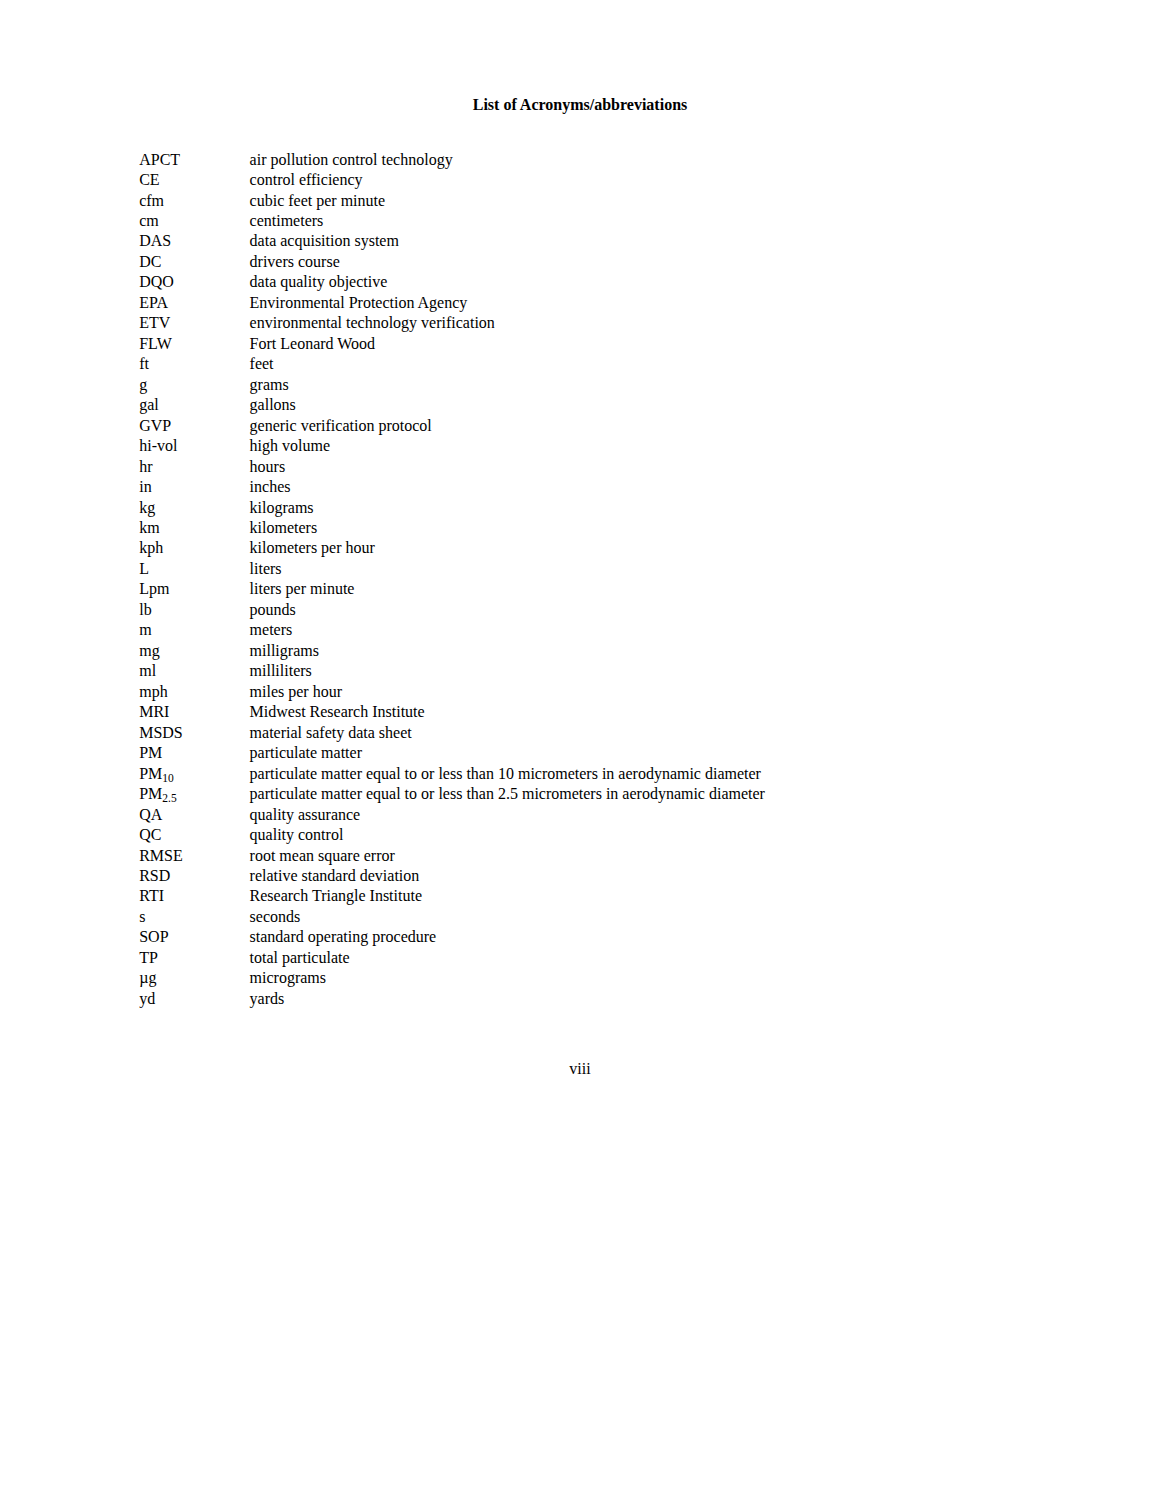List of Acronyms/abbreviations
| APCT | air pollution control technology |
| CE | control efficiency |
| cfm | cubic feet per minute |
| cm | centimeters |
| DAS | data acquisition system |
| DC | drivers course |
| DQO | data quality objective |
| EPA | Environmental Protection Agency |
| ETV | environmental technology verification |
| FLW | Fort Leonard Wood |
| ft | feet |
| g | grams |
| gal | gallons |
| GVP | generic verification protocol |
| hi-vol | high volume |
| hr | hours |
| in | inches |
| kg | kilograms |
| km | kilometers |
| kph | kilometers per hour |
| L | liters |
| Lpm | liters per minute |
| lb | pounds |
| m | meters |
| mg | milligrams |
| ml | milliliters |
| mph | miles per hour |
| MRI | Midwest Research Institute |
| MSDS | material safety data sheet |
| PM | particulate matter |
| PM 10 | particulate matter equal to or less than 10 micrometers in aerodynamic diameter |
| PM 2.5 | particulate matter equal to or less than 2.5 micrometers in aerodynamic diameter |
| QA | quality assurance |
| QC | quality control |
| RMSE | root mean square error |
| RSD | relative standard deviation |
| RTI | Research Triangle Institute |
| s | seconds |
| SOP | standard operating procedure |
| TP | total particulate |
| µg | micrograms |
| yd | yards |
viii